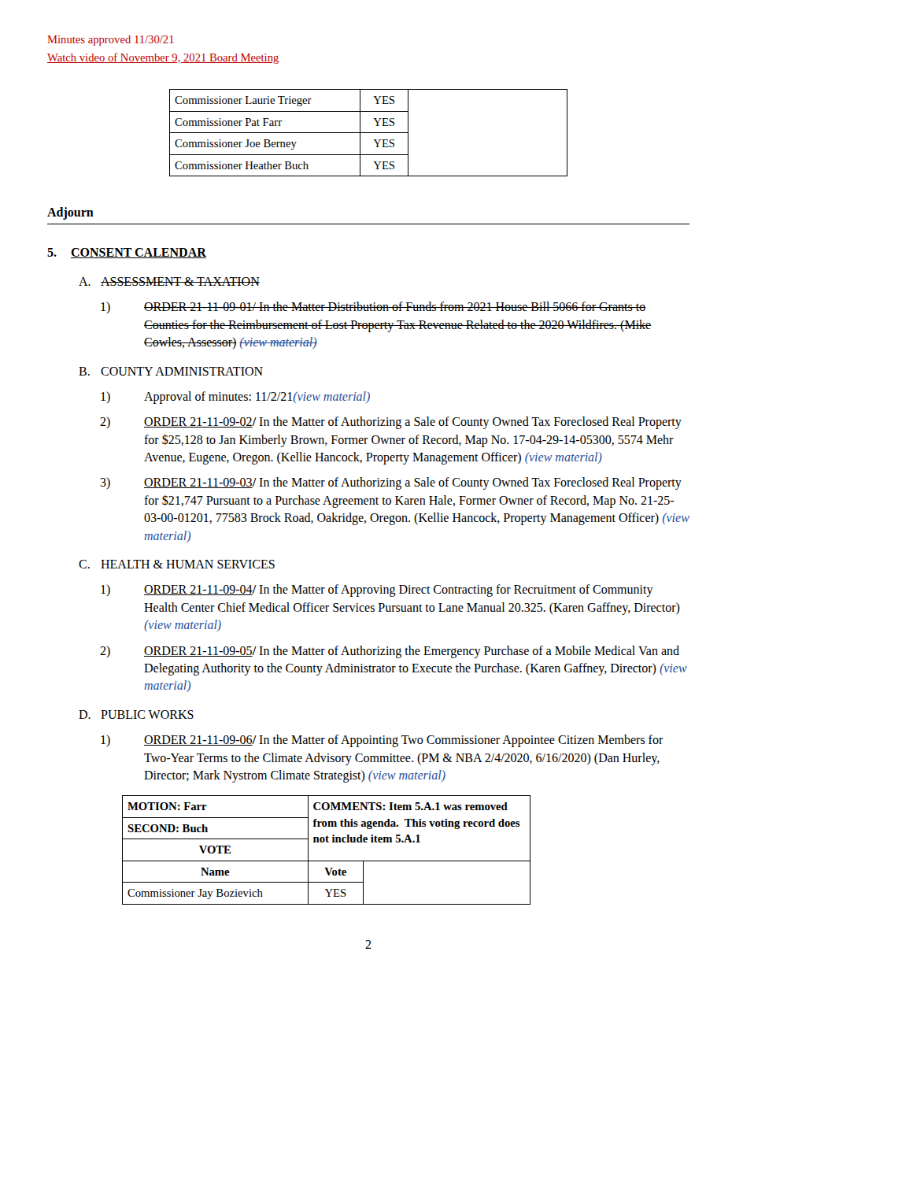Minutes approved 11/30/21
Watch video of November 9, 2021 Board Meeting
| Commissioner Laurie Trieger | YES | |
| Commissioner Pat Farr | YES |
| Commissioner Joe Berney | YES |
| Commissioner Heather Buch | YES |
Adjourn
5. CONSENT CALENDAR
A. ASSESSMENT & TAXATION
1) ORDER 21-11-09-01/ In the Matter Distribution of Funds from 2021 House Bill 5066 for Grants to Counties for the Reimbursement of Lost Property Tax Revenue Related to the 2020 Wildfires. (Mike Cowles, Assessor) (view material)
B. COUNTY ADMINISTRATION
1) Approval of minutes: 11/2/21(view material)
2) ORDER 21-11-09-02/ In the Matter of Authorizing a Sale of County Owned Tax Foreclosed Real Property for $25,128 to Jan Kimberly Brown, Former Owner of Record, Map No. 17-04-29-14-05300, 5574 Mehr Avenue, Eugene, Oregon. (Kellie Hancock, Property Management Officer) (view material)
3) ORDER 21-11-09-03/ In the Matter of Authorizing a Sale of County Owned Tax Foreclosed Real Property for $21,747 Pursuant to a Purchase Agreement to Karen Hale, Former Owner of Record, Map No. 21-25-03-00-01201, 77583 Brock Road, Oakridge, Oregon. (Kellie Hancock, Property Management Officer) (view material)
C. HEALTH & HUMAN SERVICES
1) ORDER 21-11-09-04/ In the Matter of Approving Direct Contracting for Recruitment of Community Health Center Chief Medical Officer Services Pursuant to Lane Manual 20.325. (Karen Gaffney, Director) (view material)
2) ORDER 21-11-09-05/ In the Matter of Authorizing the Emergency Purchase of a Mobile Medical Van and Delegating Authority to the County Administrator to Execute the Purchase. (Karen Gaffney, Director) (view material)
D. PUBLIC WORKS
1) ORDER 21-11-09-06/ In the Matter of Appointing Two Commissioner Appointee Citizen Members for Two-Year Terms to the Climate Advisory Committee. (PM & NBA 2/4/2020, 6/16/2020) (Dan Hurley, Director; Mark Nystrom Climate Strategist) (view material)
| MOTION: Farr | COMMENTS: Item 5.A.1 was removed from this agenda. This voting record does not include item 5.A.1 |
| SECOND: Buch |
| VOTE |
| Name | Vote | |
| Commissioner Jay Bozievich | YES |
2